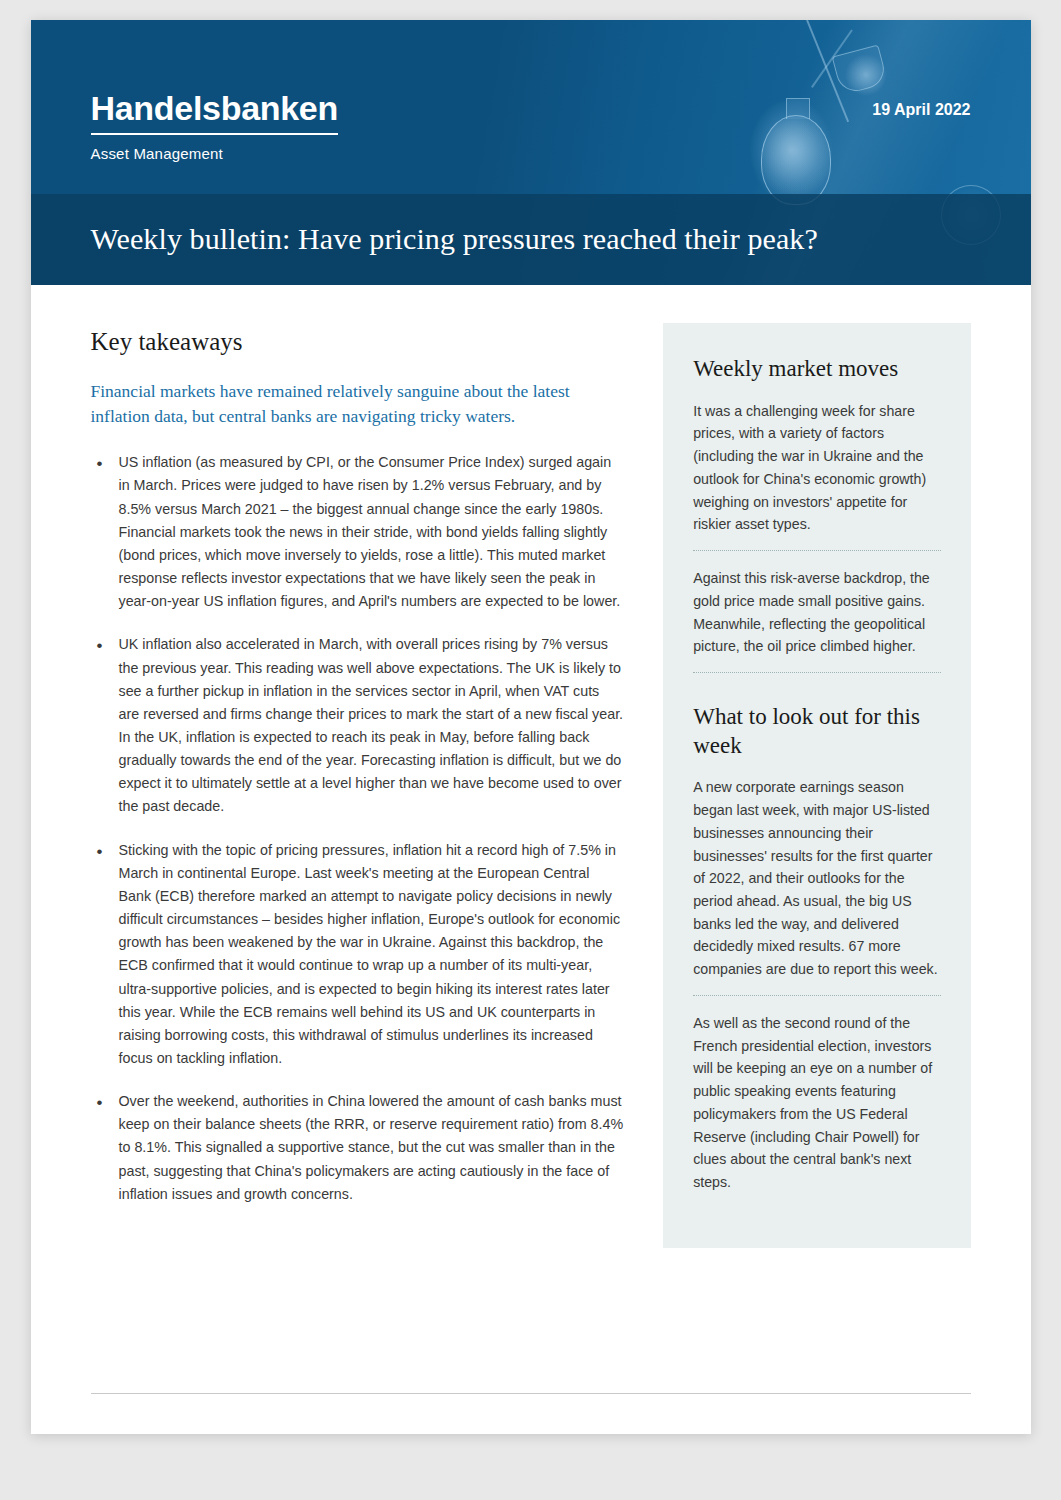Handelsbanken
Asset Management
19 April 2022
Weekly bulletin: Have pricing pressures reached their peak?
Key takeaways
Financial markets have remained relatively sanguine about the latest inflation data, but central banks are navigating tricky waters.
US inflation (as measured by CPI, or the Consumer Price Index) surged again in March. Prices were judged to have risen by 1.2% versus February, and by 8.5% versus March 2021 – the biggest annual change since the early 1980s. Financial markets took the news in their stride, with bond yields falling slightly (bond prices, which move inversely to yields, rose a little). This muted market response reflects investor expectations that we have likely seen the peak in year-on-year US inflation figures, and April's numbers are expected to be lower.
UK inflation also accelerated in March, with overall prices rising by 7% versus the previous year. This reading was well above expectations. The UK is likely to see a further pickup in inflation in the services sector in April, when VAT cuts are reversed and firms change their prices to mark the start of a new fiscal year. In the UK, inflation is expected to reach its peak in May, before falling back gradually towards the end of the year. Forecasting inflation is difficult, but we do expect it to ultimately settle at a level higher than we have become used to over the past decade.
Sticking with the topic of pricing pressures, inflation hit a record high of 7.5% in March in continental Europe. Last week's meeting at the European Central Bank (ECB) therefore marked an attempt to navigate policy decisions in newly difficult circumstances – besides higher inflation, Europe's outlook for economic growth has been weakened by the war in Ukraine. Against this backdrop, the ECB confirmed that it would continue to wrap up a number of its multi-year, ultra-supportive policies, and is expected to begin hiking its interest rates later this year. While the ECB remains well behind its US and UK counterparts in raising borrowing costs, this withdrawal of stimulus underlines its increased focus on tackling inflation.
Over the weekend, authorities in China lowered the amount of cash banks must keep on their balance sheets (the RRR, or reserve requirement ratio) from 8.4% to 8.1%. This signalled a supportive stance, but the cut was smaller than in the past, suggesting that China's policymakers are acting cautiously in the face of inflation issues and growth concerns.
Weekly market moves
It was a challenging week for share prices, with a variety of factors (including the war in Ukraine and the outlook for China's economic growth) weighing on investors' appetite for riskier asset types.
Against this risk-averse backdrop, the gold price made small positive gains. Meanwhile, reflecting the geopolitical picture, the oil price climbed higher.
What to look out for this week
A new corporate earnings season began last week, with major US-listed businesses announcing their businesses' results for the first quarter of 2022, and their outlooks for the period ahead. As usual, the big US banks led the way, and delivered decidedly mixed results. 67 more companies are due to report this week.
As well as the second round of the French presidential election, investors will be keeping an eye on a number of public speaking events featuring policymakers from the US Federal Reserve (including Chair Powell) for clues about the central bank's next steps.